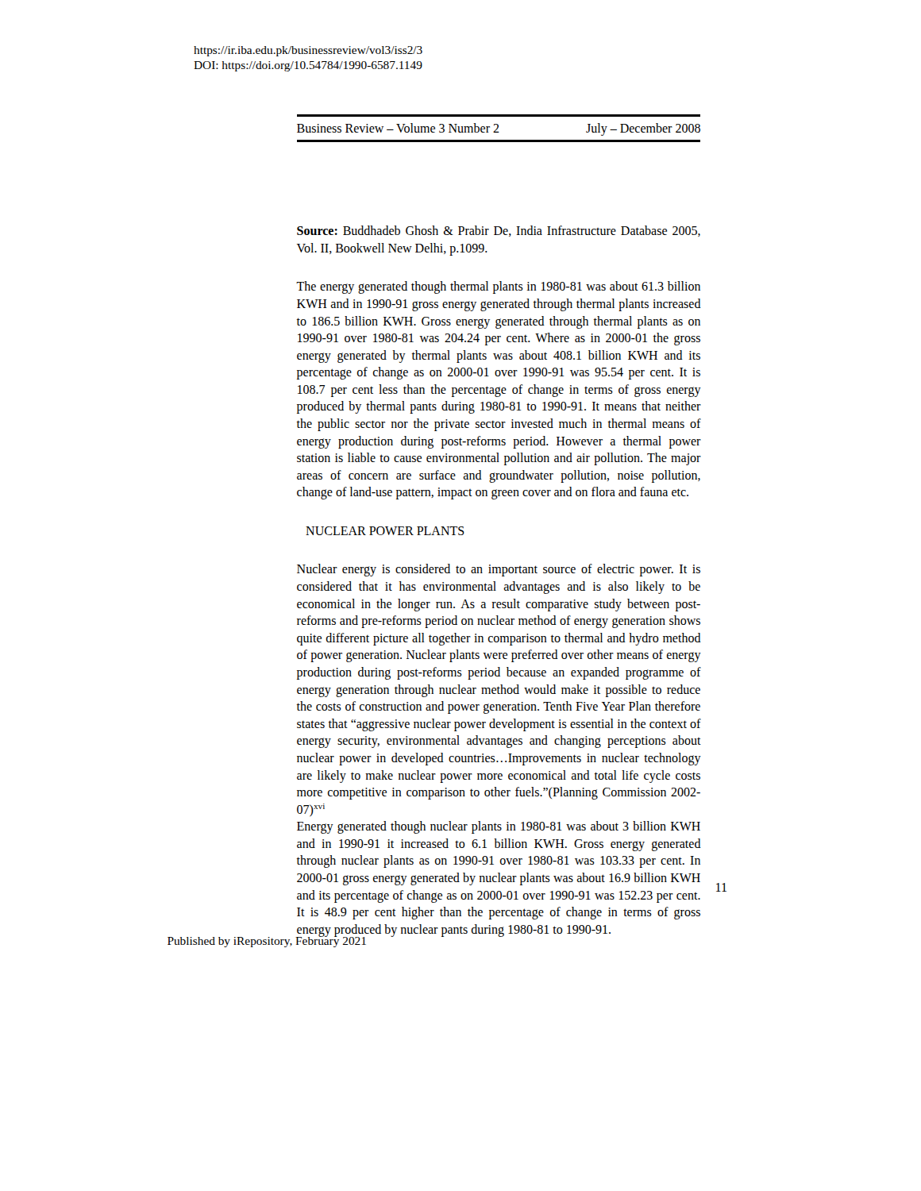https://ir.iba.edu.pk/businessreview/vol3/iss2/3
DOI: https://doi.org/10.54784/1990-6587.1149
Business Review – Volume 3 Number 2 July – December 2008
Source: Buddhadeb Ghosh & Prabir De, India Infrastructure Database 2005, Vol. II, Bookwell New Delhi, p.1099.
The energy generated though thermal plants in 1980-81 was about 61.3 billion KWH and in 1990-91 gross energy generated through thermal plants increased to 186.5 billion KWH. Gross energy generated through thermal plants as on 1990-91 over 1980-81 was 204.24 per cent. Where as in 2000-01 the gross energy generated by thermal plants was about 408.1 billion KWH and its percentage of change as on 2000-01 over 1990-91 was 95.54 per cent. It is 108.7 per cent less than the percentage of change in terms of gross energy produced by thermal pants during 1980-81 to 1990-91. It means that neither the public sector nor the private sector invested much in thermal means of energy production during post-reforms period. However a thermal power station is liable to cause environmental pollution and air pollution. The major areas of concern are surface and groundwater pollution, noise pollution, change of land-use pattern, impact on green cover and on flora and fauna etc.
NUCLEAR POWER PLANTS
Nuclear energy is considered to an important source of electric power. It is considered that it has environmental advantages and is also likely to be economical in the longer run. As a result comparative study between post-reforms and pre-reforms period on nuclear method of energy generation shows quite different picture all together in comparison to thermal and hydro method of power generation. Nuclear plants were preferred over other means of energy production during post-reforms period because an expanded programme of energy generation through nuclear method would make it possible to reduce the costs of construction and power generation. Tenth Five Year Plan therefore states that “aggressive nuclear power development is essential in the context of energy security, environmental advantages and changing perceptions about nuclear power in developed countries…Improvements in nuclear technology are likely to make nuclear power more economical and total life cycle costs more competitive in comparison to other fuels.”(Planning Commission 2002-07)xvi
Energy generated though nuclear plants in 1980-81 was about 3 billion KWH and in 1990-91 it increased to 6.1 billion KWH. Gross energy generated through nuclear plants as on 1990-91 over 1980-81 was 103.33 per cent. In 2000-01 gross energy generated by nuclear plants was about 16.9 billion KWH and its percentage of change as on 2000-01 over 1990-91 was 152.23 per cent. It is 48.9 per cent higher than the percentage of change in terms of gross energy produced by nuclear pants during 1980-81 to 1990-91.
11
Published by iRepository, February 2021